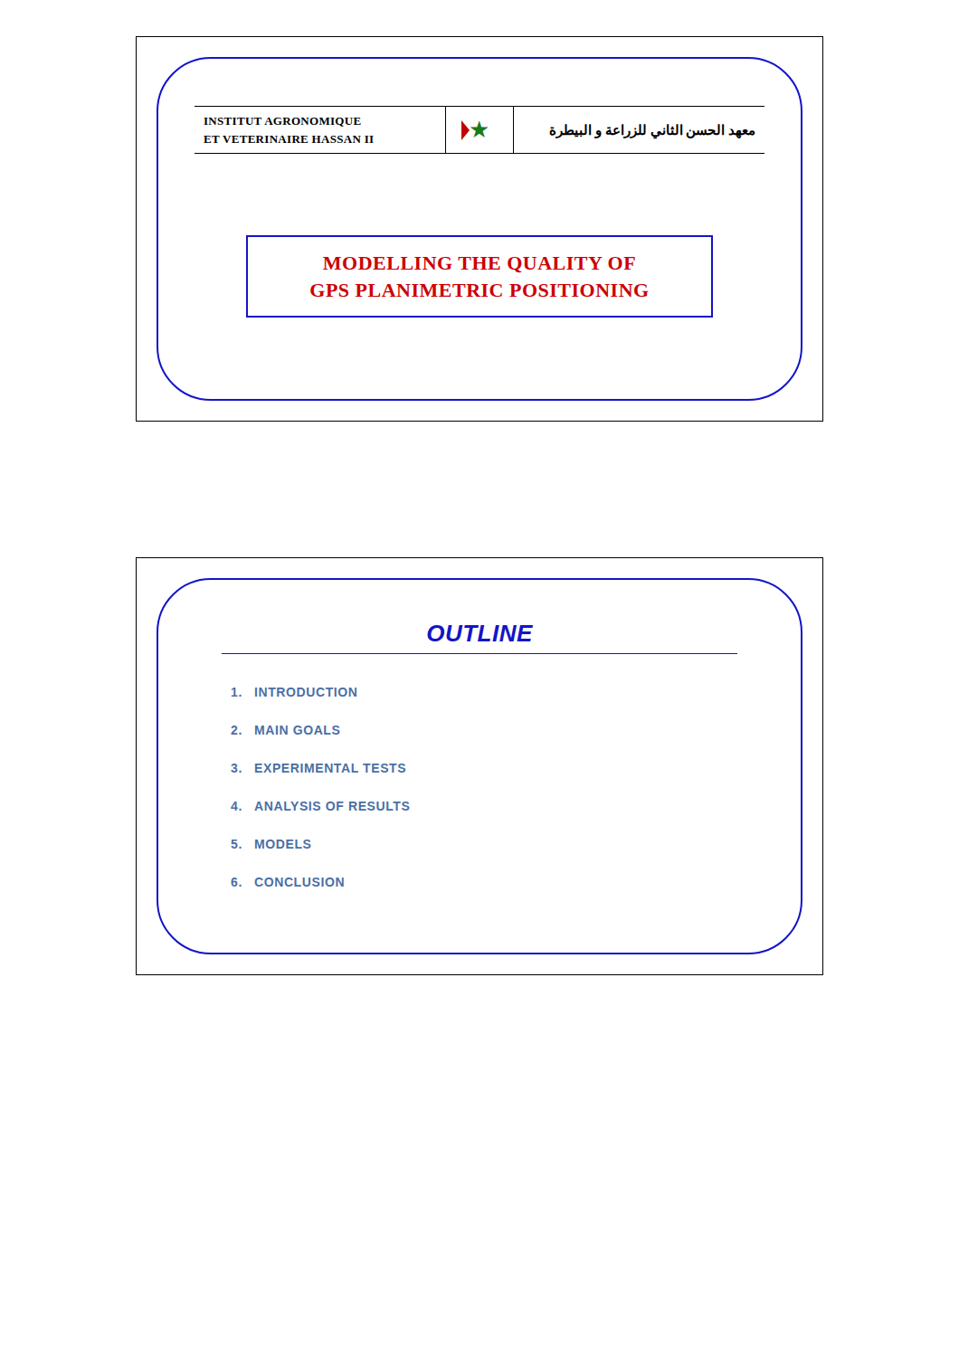INSTITUT AGRONOMIQUE
ET VETERINAIRE HASSAN II
معهد الحسن الثاني للزراعة و البيطرة
MODELLING THE QUALITY OF
GPS PLANIMETRIC POSITIONING
OUTLINE
INTRODUCTION
MAIN GOALS
EXPERIMENTAL TESTS
ANALYSIS OF RESULTS
MODELS
CONCLUSION